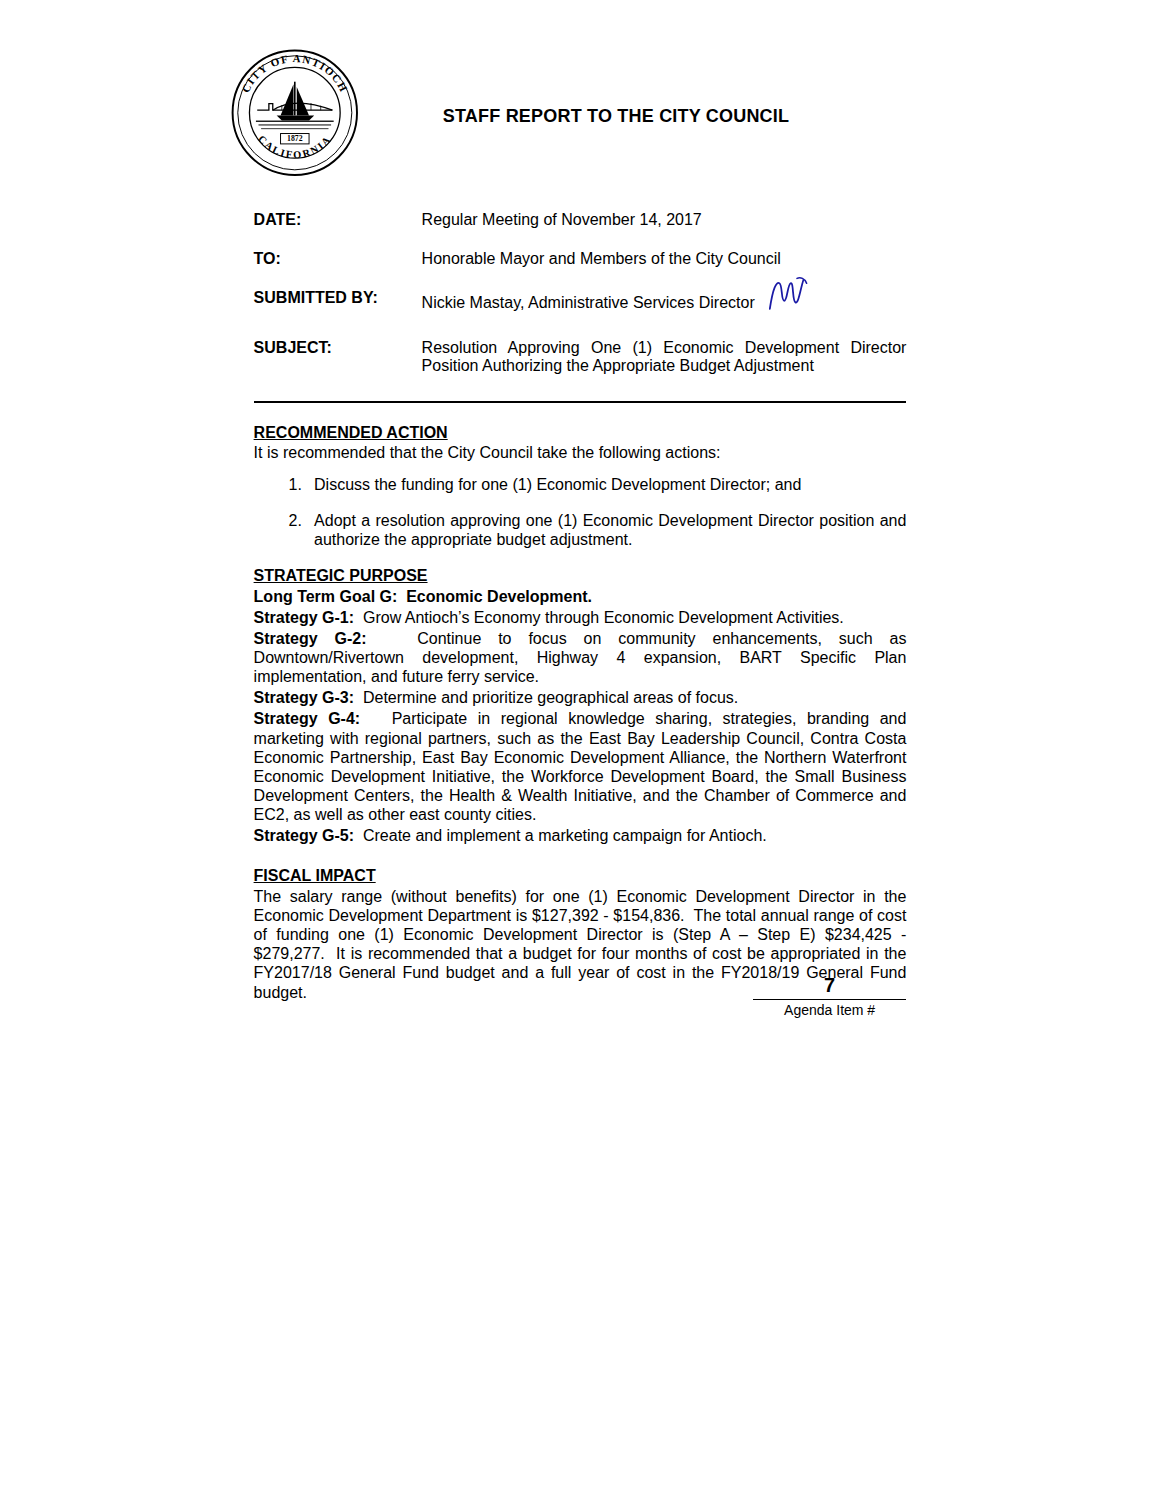CITY OF ANTIOCH CALIFORNIA 1872
STAFF REPORT TO THE CITY COUNCIL
| DATE: | Regular Meeting of November 14, 2017 |
| TO: | Honorable Mayor and Members of the City Council |
| SUBMITTED BY: | Nickie Mastay, Administrative Services Director |
| SUBJECT: | Resolution Approving One (1) Economic Development Director Position Authorizing the Appropriate Budget Adjustment |
RECOMMENDED ACTION
It is recommended that the City Council take the following actions:
Discuss the funding for one (1) Economic Development Director; and
Adopt a resolution approving one (1) Economic Development Director position and authorize the appropriate budget adjustment.
STRATEGIC PURPOSE
Long Term Goal G: Economic Development.
Strategy G-1: Grow Antioch’s Economy through Economic Development Activities.
Strategy G-2: Continue to focus on community enhancements, such as Downtown/Rivertown development, Highway 4 expansion, BART Specific Plan implementation, and future ferry service.
Strategy G-3: Determine and prioritize geographical areas of focus.
Strategy G-4: Participate in regional knowledge sharing, strategies, branding and marketing with regional partners, such as the East Bay Leadership Council, Contra Costa Economic Partnership, East Bay Economic Development Alliance, the Northern Waterfront Economic Development Initiative, the Workforce Development Board, the Small Business Development Centers, the Health & Wealth Initiative, and the Chamber of Commerce and EC2, as well as other east county cities.
Strategy G-5: Create and implement a marketing campaign for Antioch.
FISCAL IMPACT
The salary range (without benefits) for one (1) Economic Development Director in the Economic Development Department is $127,392 - $154,836. The total annual range of cost of funding one (1) Economic Development Director is (Step A – Step E) $234,425 - $279,277. It is recommended that a budget for four months of cost be appropriated in the FY2017/18 General Fund budget and a full year of cost in the FY2018/19 General Fund budget.
7
Agenda Item #